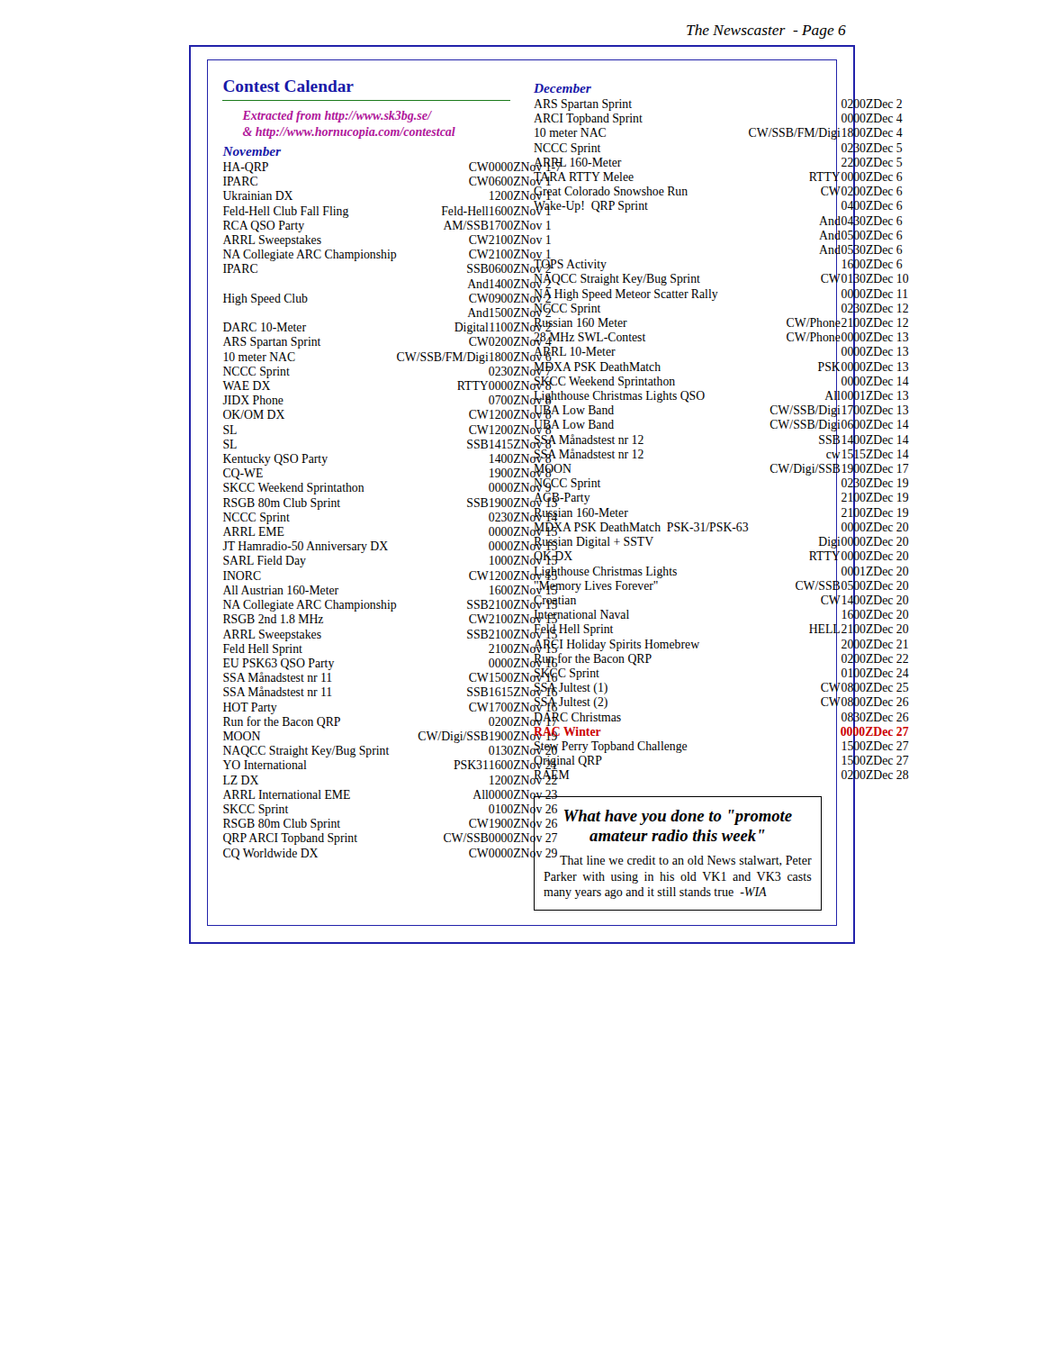The Newscaster - Page 6
Contest Calendar
Extracted from http://www.sk3bg.se/
& http://www.hornucopia.com/contestcal
November
| HA-QRP | CW | 0000Z | Nov 1-7 |
| IPARC | CW | 0600Z | Nov 1 |
| Ukrainian DX | | 1200Z | Nov 1 |
| Feld-Hell Club Fall Fling | Feld-Hell | 1600Z | Nov 1 |
| RCA QSO Party | AM/SSB | 1700Z | Nov 1 |
| ARRL Sweepstakes | CW | 2100Z | Nov 1 |
| NA Collegiate ARC Championship | CW | 2100Z | Nov 1 |
| IPARC | SSB | 0600Z | Nov 2 |
| | And | 1400Z | Nov 2 |
| High Speed Club | CW | 0900Z | Nov 2 |
| | And | 1500Z | Nov 2 |
| DARC 10-Meter | Digital | 1100Z | Nov 2 |
| ARS Spartan Sprint | CW | 0200Z | Nov 4 |
| 10 meter NAC | CW/SSB/FM/Digi | 1800Z | Nov 6 |
| NCCC Sprint | | 0230Z | Nov 7 |
| WAE DX | RTTY | 0000Z | Nov 8 |
| JIDX Phone | | 0700Z | Nov 8 |
| OK/OM DX | CW | 1200Z | Nov 8 |
| SL | CW | 1200Z | Nov 8 |
| SL | SSB | 1415Z | Nov 8 |
| Kentucky QSO Party | | 1400Z | Nov 8 |
| CQ-WE | | 1900Z | Nov 8 |
| SKCC Weekend Sprintathon | | 0000Z | Nov 9 |
| RSGB 80m Club Sprint | SSB | 1900Z | Nov 13 |
| NCCC Sprint | | 0230Z | Nov 14 |
| ARRL EME | | 0000Z | Nov 15 |
| JT Hamradio-50 Anniversary DX | | 0000Z | Nov 15 |
| SARL Field Day | | 1000Z | Nov 15 |
| INORC | CW | 1200Z | Nov 15 |
| All Austrian 160-Meter | | 1600Z | Nov 15 |
| NA Collegiate ARC Championship | SSB | 2100Z | Nov 15 |
| RSGB 2nd 1.8 MHz | CW | 2100Z | Nov 15 |
| ARRL Sweepstakes | SSB | 2100Z | Nov 15 |
| Feld Hell Sprint | | 2100Z | Nov 15 |
| EU PSK63 QSO Party | | 0000Z | Nov 16 |
| SSA Månadstest nr 11 | CW | 1500Z | Nov 16 |
| SSA Månadstest nr 11 | SSB | 1615Z | Nov 16 |
| HOT Party | CW | 1700Z | Nov 16 |
| Run for the Bacon QRP | | 0200Z | Nov 17 |
| MOON | CW/Digi/SSB | 1900Z | Nov 19 |
| NAQCC Straight Key/Bug Sprint | | 0130Z | Nov 20 |
| YO International | PSK31 | 1600Z | Nov 21 |
| LZ DX | | 1200Z | Nov 22 |
| ARRL International EME | All | 0000Z | Nov 23 |
| SKCC Sprint | | 0100Z | Nov 26 |
| RSGB 80m Club Sprint | CW | 1900Z | Nov 26 |
| QRP ARCI Topband Sprint | CW/SSB | 0000Z | Nov 27 |
| CQ Worldwide DX | CW | 0000Z | Nov 29 |
December
| ARS Spartan Sprint | | 0200Z | Dec 2 |
| ARCI Topband Sprint | | 0000Z | Dec 4 |
| 10 meter NAC | CW/SSB/FM/Digi | 1800Z | Dec 4 |
| NCCC Sprint | | 0230Z | Dec 5 |
| ARRL 160-Meter | | 2200Z | Dec 5 |
| TARA RTTY Melee | RTTY | 0000Z | Dec 6 |
| Great Colorado Snowshoe Run | CW | 0200Z | Dec 6 |
| Wake-Up! QRP Sprint | | 0400Z | Dec 6 |
| | And | 0430Z | Dec 6 |
| | And | 0500Z | Dec 6 |
| | And | 0530Z | Dec 6 |
| TOPS Activity | | 1600Z | Dec 6 |
| NAQCC Straight Key/Bug Sprint | CW | 0130Z | Dec 10 |
| NA High Speed Meteor Scatter Rally | | 0000Z | Dec 11 |
| NCCC Sprint | | 0230Z | Dec 12 |
| Russian 160 Meter | CW/Phone | 2100Z | Dec 12 |
| 28 MHz SWL-Contest | CW/Phone | 0000Z | Dec 13 |
| ARRL 10-Meter | | 0000Z | Dec 13 |
| MDXA PSK DeathMatch | PSK | 0000Z | Dec 13 |
| SKCC Weekend Sprintathon | | 0000Z | Dec 14 |
| Lighthouse Christmas Lights QSO | All | 0001Z | Dec 13 |
| UBA Low Band | CW/SSB/Digi | 1700Z | Dec 13 |
| UBA Low Band | CW/SSB/Digi | 0600Z | Dec 14 |
| SSA Månadstest nr 12 | SSB | 1400Z | Dec 14 |
| SSA Månadstest nr 12 | cw | 1515Z | Dec 14 |
| MOON | CW/Digi/SSB | 1900Z | Dec 17 |
| NCCC Sprint | | 0230Z | Dec 19 |
| AGB-Party | | 2100Z | Dec 19 |
| Russian 160-Meter | | 2100Z | Dec 19 |
| MDXA PSK DeathMatch PSK-31/PSK-63 | | 0000Z | Dec 20 |
| Russian Digital + SSTV | Digi | 0000Z | Dec 20 |
| OK DX | RTTY | 0000Z | Dec 20 |
| Lighthouse Christmas Lights | | 0001Z | Dec 20 |
| "Memory Lives Forever" | CW/SSB | 0500Z | Dec 20 |
| Croatian | CW | 1400Z | Dec 20 |
| International Naval | | 1600Z | Dec 20 |
| Feld Hell Sprint | HELL | 2100Z | Dec 20 |
| ARCI Holiday Spirits Homebrew | | 2000Z | Dec 21 |
| Run for the Bacon QRP | | 0200Z | Dec 22 |
| SKCC Sprint | | 0100Z | Dec 24 |
| SSA Jultest (1) | CW | 0800Z | Dec 25 |
| SSA Jultest (2) | CW | 0800Z | Dec 26 |
| DARC Christmas | | 0830Z | Dec 26 |
| RAC Winter | | 0000Z | Dec 27 |
| Stew Perry Topband Challenge | | 1500Z | Dec 27 |
| Original QRP | | 1500Z | Dec 27 |
| RAEM | | 0200Z | Dec 28 |
What have you done to "promote amateur radio this week"
That line we credit to an old News stalwart, Peter Parker with using in his old VK1 and VK3 casts many years ago and it still stands true -WIA